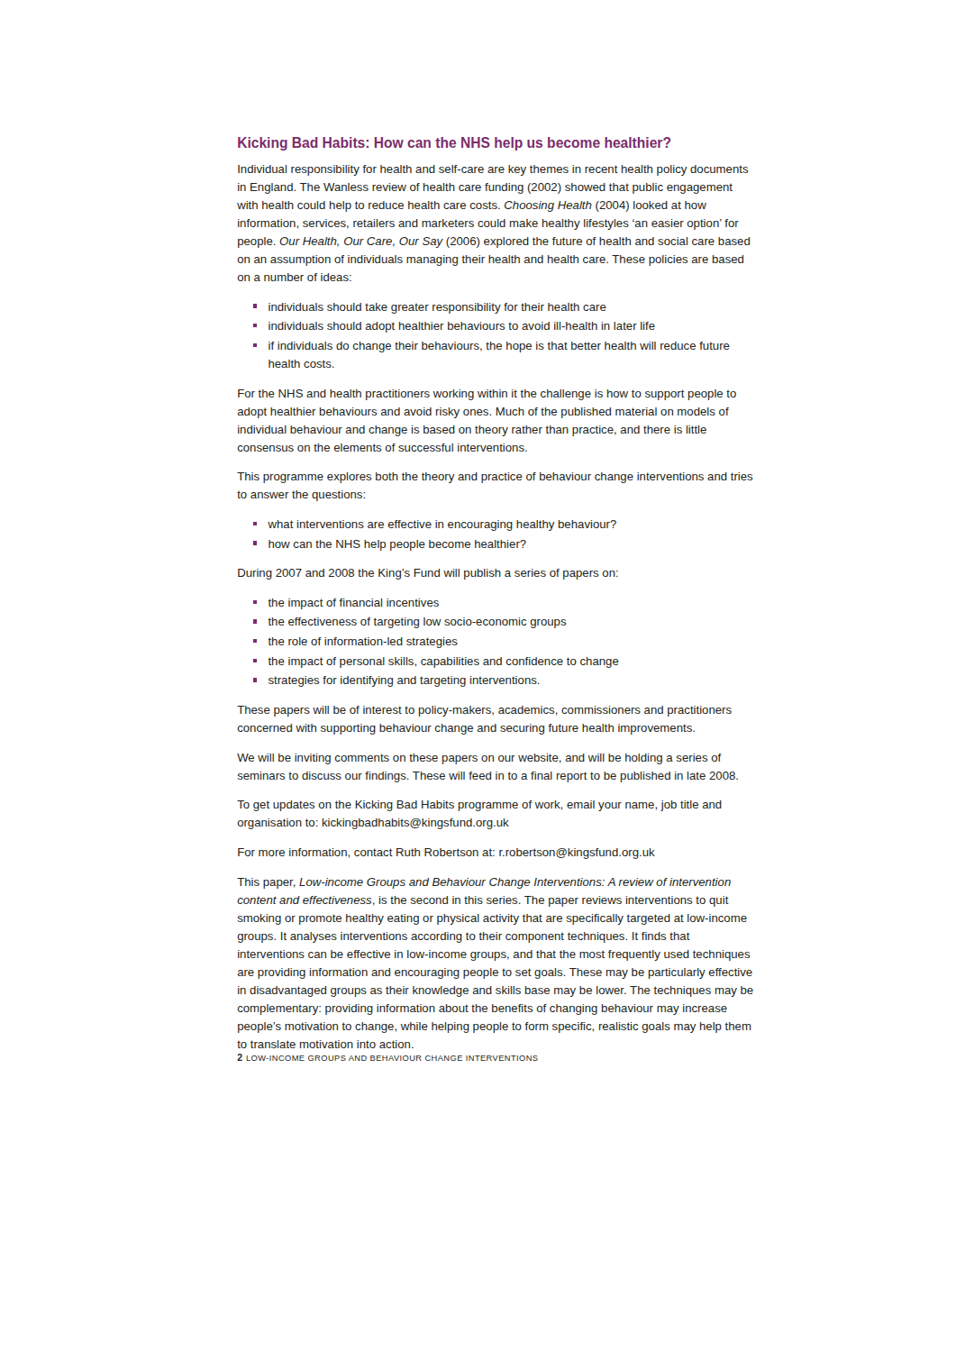Kicking Bad Habits: How can the NHS help us become healthier?
Individual responsibility for health and self-care are key themes in recent health policy documents in England. The Wanless review of health care funding (2002) showed that public engagement with health could help to reduce health care costs. Choosing Health (2004) looked at how information, services, retailers and marketers could make healthy lifestyles ‘an easier option’ for people. Our Health, Our Care, Our Say (2006) explored the future of health and social care based on an assumption of individuals managing their health and health care. These policies are based on a number of ideas:
individuals should take greater responsibility for their health care
individuals should adopt healthier behaviours to avoid ill-health in later life
if individuals do change their behaviours, the hope is that better health will reduce future health costs.
For the NHS and health practitioners working within it the challenge is how to support people to adopt healthier behaviours and avoid risky ones. Much of the published material on models of individual behaviour and change is based on theory rather than practice, and there is little consensus on the elements of successful interventions.
This programme explores both the theory and practice of behaviour change interventions and tries to answer the questions:
what interventions are effective in encouraging healthy behaviour?
how can the NHS help people become healthier?
During 2007 and 2008 the King’s Fund will publish a series of papers on:
the impact of financial incentives
the effectiveness of targeting low socio-economic groups
the role of information-led strategies
the impact of personal skills, capabilities and confidence to change
strategies for identifying and targeting interventions.
These papers will be of interest to policy-makers, academics, commissioners and practitioners concerned with supporting behaviour change and securing future health improvements.
We will be inviting comments on these papers on our website, and will be holding a series of seminars to discuss our findings. These will feed in to a final report to be published in late 2008.
To get updates on the Kicking Bad Habits programme of work, email your name, job title and organisation to: kickingbadhabits@kingsfund.org.uk
For more information, contact Ruth Robertson at: r.robertson@kingsfund.org.uk
This paper, Low-income Groups and Behaviour Change Interventions: A review of intervention content and effectiveness, is the second in this series. The paper reviews interventions to quit smoking or promote healthy eating or physical activity that are specifically targeted at low-income groups. It analyses interventions according to their component techniques. It finds that interventions can be effective in low-income groups, and that the most frequently used techniques are providing information and encouraging people to set goals. These may be particularly effective in disadvantaged groups as their knowledge and skills base may be lower. The techniques may be complementary: providing information about the benefits of changing behaviour may increase people’s motivation to change, while helping people to form specific, realistic goals may help them to translate motivation into action.
2 LOW-INCOME GROUPS AND BEHAVIOUR CHANGE INTERVENTIONS